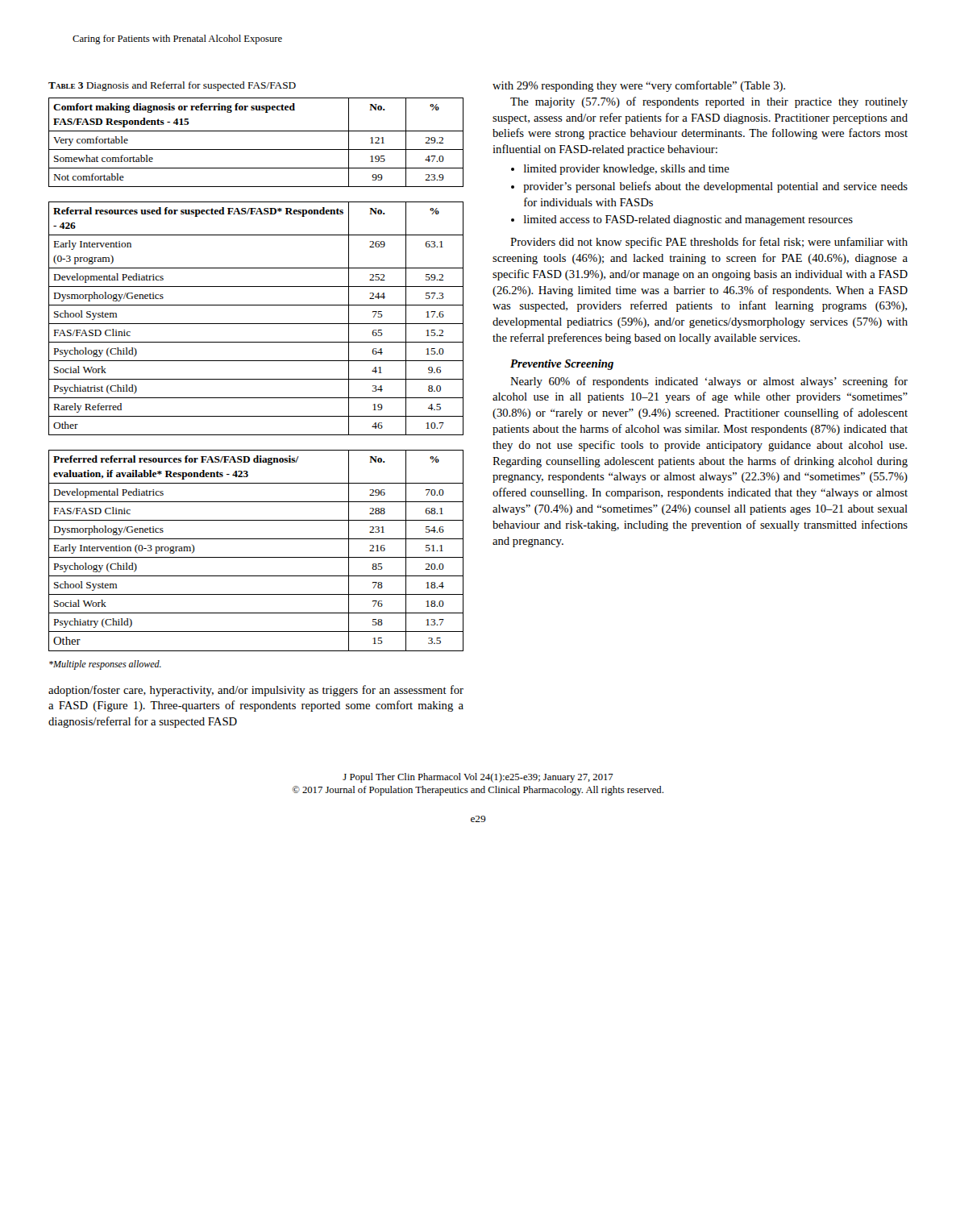Caring for Patients with Prenatal Alcohol Exposure
Table 3 Diagnosis and Referral for suspected FAS/FASD
| Comfort making diagnosis or referring for suspected FAS/FASD Respondents - 415 | No. | % |
| Very comfortable | 121 | 29.2 |
| Somewhat comfortable | 195 | 47.0 |
| Not comfortable | 99 | 23.9 |
| Referral resources used for suspected FAS/FASD* Respondents - 426 | No. | % |
| Early Intervention (0-3 program) | 269 | 63.1 |
| Developmental Pediatrics | 252 | 59.2 |
| Dysmorphology/Genetics | 244 | 57.3 |
| School System | 75 | 17.6 |
| FAS/FASD Clinic | 65 | 15.2 |
| Psychology (Child) | 64 | 15.0 |
| Social Work | 41 | 9.6 |
| Psychiatrist (Child) | 34 | 8.0 |
| Rarely Referred | 19 | 4.5 |
| Other | 46 | 10.7 |
| Preferred referral resources for FAS/FASD diagnosis/ evaluation, if available* Respondents - 423 | No. | % |
| Developmental Pediatrics | 296 | 70.0 |
| FAS/FASD Clinic | 288 | 68.1 |
| Dysmorphology/Genetics | 231 | 54.6 |
| Early Intervention (0-3 program) | 216 | 51.1 |
| Psychology (Child) | 85 | 20.0 |
| School System | 78 | 18.4 |
| Social Work | 76 | 18.0 |
| Psychiatry (Child) | 58 | 13.7 |
| Other | 15 | 3.5 |
*Multiple responses allowed.
adoption/foster care, hyperactivity, and/or impulsivity as triggers for an assessment for a FASD (Figure 1). Three-quarters of respondents reported some comfort making a diagnosis/referral for a suspected FASD
with 29% responding they were “very comfortable” (Table 3).
The majority (57.7%) of respondents reported in their practice they routinely suspect, assess and/or refer patients for a FASD diagnosis. Practitioner perceptions and beliefs were strong practice behaviour determinants. The following were factors most influential on FASD-related practice behaviour:
limited provider knowledge, skills and time
provider’s personal beliefs about the developmental potential and service needs for individuals with FASDs
limited access to FASD-related diagnostic and management resources
Providers did not know specific PAE thresholds for fetal risk; were unfamiliar with screening tools (46%); and lacked training to screen for PAE (40.6%), diagnose a specific FASD (31.9%), and/or manage on an ongoing basis an individual with a FASD (26.2%). Having limited time was a barrier to 46.3% of respondents. When a FASD was suspected, providers referred patients to infant learning programs (63%), developmental pediatrics (59%), and/or genetics/dysmorphology services (57%) with the referral preferences being based on locally available services.
Preventive Screening
Nearly 60% of respondents indicated ‘always or almost always’ screening for alcohol use in all patients 10–21 years of age while other providers “sometimes” (30.8%) or “rarely or never” (9.4%) screened. Practitioner counselling of adolescent patients about the harms of alcohol was similar. Most respondents (87%) indicated that they do not use specific tools to provide anticipatory guidance about alcohol use. Regarding counselling adolescent patients about the harms of drinking alcohol during pregnancy, respondents “always or almost always” (22.3%) and “sometimes” (55.7%) offered counselling. In comparison, respondents indicated that they “always or almost always” (70.4%) and “sometimes” (24%) counsel all patients ages 10–21 about sexual behaviour and risk-taking, including the prevention of sexually transmitted infections and pregnancy.
J Popul Ther Clin Pharmacol Vol 24(1):e25-e39; January 27, 2017
© 2017 Journal of Population Therapeutics and Clinical Pharmacology. All rights reserved.
e29